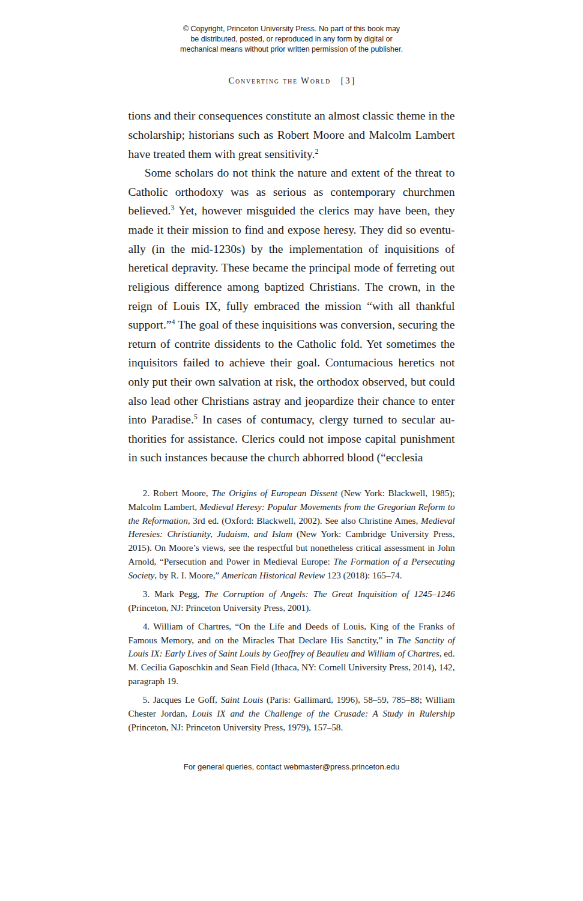© Copyright, Princeton University Press. No part of this book may be distributed, posted, or reproduced in any form by digital or mechanical means without prior written permission of the publisher.
Converting the World [ 3 ]
tions and their consequences constitute an almost classic theme in the scholarship; historians such as Robert Moore and Malcolm Lambert have treated them with great sensitivity.2
Some scholars do not think the nature and extent of the threat to Catholic orthodoxy was as serious as contemporary churchmen believed.3 Yet, however misguided the clerics may have been, they made it their mission to find and expose heresy. They did so eventually (in the mid-1230s) by the implementation of inquisitions of heretical depravity. These became the principal mode of ferreting out religious difference among baptized Christians. The crown, in the reign of Louis IX, fully embraced the mission “with all thankful support.”4 The goal of these inquisitions was conversion, securing the return of contrite dissidents to the Catholic fold. Yet sometimes the inquisitors failed to achieve their goal. Contumacious heretics not only put their own salvation at risk, the orthodox observed, but could also lead other Christians astray and jeopardize their chance to enter into Paradise.5 In cases of contumacy, clergy turned to secular authorities for assistance. Clerics could not impose capital punishment in such instances because the church abhorred blood (“ecclesia
2. Robert Moore, The Origins of European Dissent (New York: Blackwell, 1985); Malcolm Lambert, Medieval Heresy: Popular Movements from the Gregorian Reform to the Reformation, 3rd ed. (Oxford: Blackwell, 2002). See also Christine Ames, Medieval Heresies: Christianity, Judaism, and Islam (New York: Cambridge University Press, 2015). On Moore’s views, see the respectful but nonetheless critical assessment in John Arnold, “Persecution and Power in Medieval Europe: The Formation of a Persecuting Society, by R. I. Moore,” American Historical Review 123 (2018): 165–74.
3. Mark Pegg, The Corruption of Angels: The Great Inquisition of 1245–1246 (Princeton, NJ: Princeton University Press, 2001).
4. William of Chartres, “On the Life and Deeds of Louis, King of the Franks of Famous Memory, and on the Miracles That Declare His Sanctity,” in The Sanctity of Louis IX: Early Lives of Saint Louis by Geoffrey of Beaulieu and William of Chartres, ed. M. Cecilia Gaposchkin and Sean Field (Ithaca, NY: Cornell University Press, 2014), 142, paragraph 19.
5. Jacques Le Goff, Saint Louis (Paris: Gallimard, 1996), 58–59, 785–88; William Chester Jordan, Louis IX and the Challenge of the Crusade: A Study in Rulership (Princeton, NJ: Princeton University Press, 1979), 157–58.
For general queries, contact webmaster@press.princeton.edu